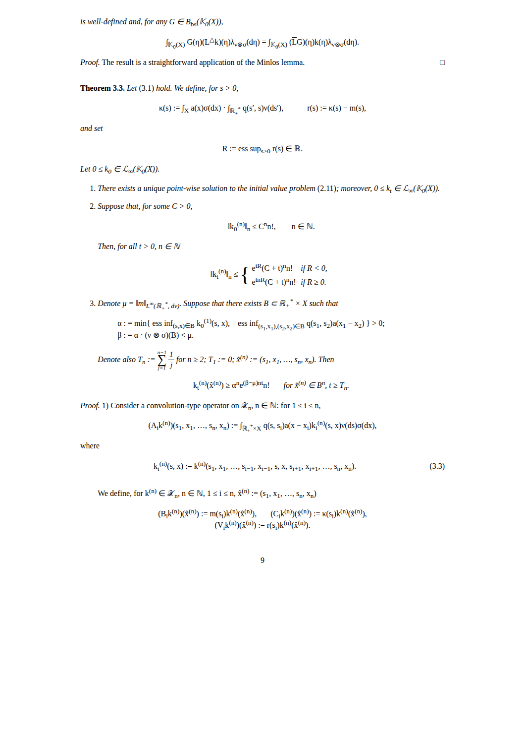is well-defined and, for any G ∈ Bbs(𝕂0(X)),
∫𝕂0(X) G(η)(L△k)(η)λν⊗σ(dη) = ∫𝕂0(X) (LG)(η)k(η)λν⊗σ(dη).
Proof. The result is a straightforward application of the Minlos lemma. □
Theorem 3.3. Let (3.1) hold. We define, for s > 0,
κ(s) := ∫X a(x)σ(dx) · ∫ℝ+* q(s′, s)ν(ds′), r(s) := κ(s) − m(s),
and set
R := ess sups>0 r(s) ∈ ℝ.
Let 0 ≤ k0 ∈ ℒ∞(𝕂0(X)).
There exists a unique point-wise solution to the initial value problem (2.11); moreover, 0 ≤ kt ∈ ℒ∞(𝕂0(X)).
Suppose that, for some C > 0,
‖k0(n)‖n ≤ Cnn!, n ∈ ℕ.
Then, for all t > 0, n ∈ ℕ
‖kt(n)‖n ≤ {
| e tR (C + t) n n! | if R < 0, |
| e tnR (C + t) n n! | if R ≥ 0. |
Denote μ = ‖m‖L∞(ℝ+*, dν). Suppose that there exists B ⊂ ℝ+* × X such that
α : = min{ ess inf(s,x)∈B k0(1)(s, x), ess inf(s1,x1),(s2,x2)∈B q(s1, s2)a(x1 − x2) } > 0;
β : = α · (ν ⊗ σ)(B) < μ.
Denote also Tn := n−1∑j=1 1 j for n ≥ 2; T1 := 0; x̂(n) := (s1, x1, …, sn, xn). Then
kt(n)(x̂(n)) ≥ αne(β−μ)ntn! for x̂(n) ∈ Bn, t ≥ Tn.
Proof. 1) Consider a convolution-type operator on 𝒳n, n ∈ ℕ: for 1 ≤ i ≤ n,
(Aik(n))(s1, x1, …, sn, xn) := ∫ℝ+*×X q(s, si)a(x − xi)ki(n)(s, x)ν(ds)σ(dx),
where
ki(n)(s, x) := k(n)(s1, x1, …, si−1, xi−1, s, x, si+1, xi+1, …, sn, xn). (3.3)
We define, for k(n) ∈ 𝒳n, n ∈ ℕ, 1 ≤ i ≤ n, x̂(n) := (s1, x1, …, sn, xn)
(Bik(n))(x̂(n)) := m(si)k(n)(x̂(n)), (Cik(n))(x̂(n)) := κ(si)k(n)(x̂(n)),
(Vik(n))(x̂(n)) := r(si)k(n)(x̂(n)).
9